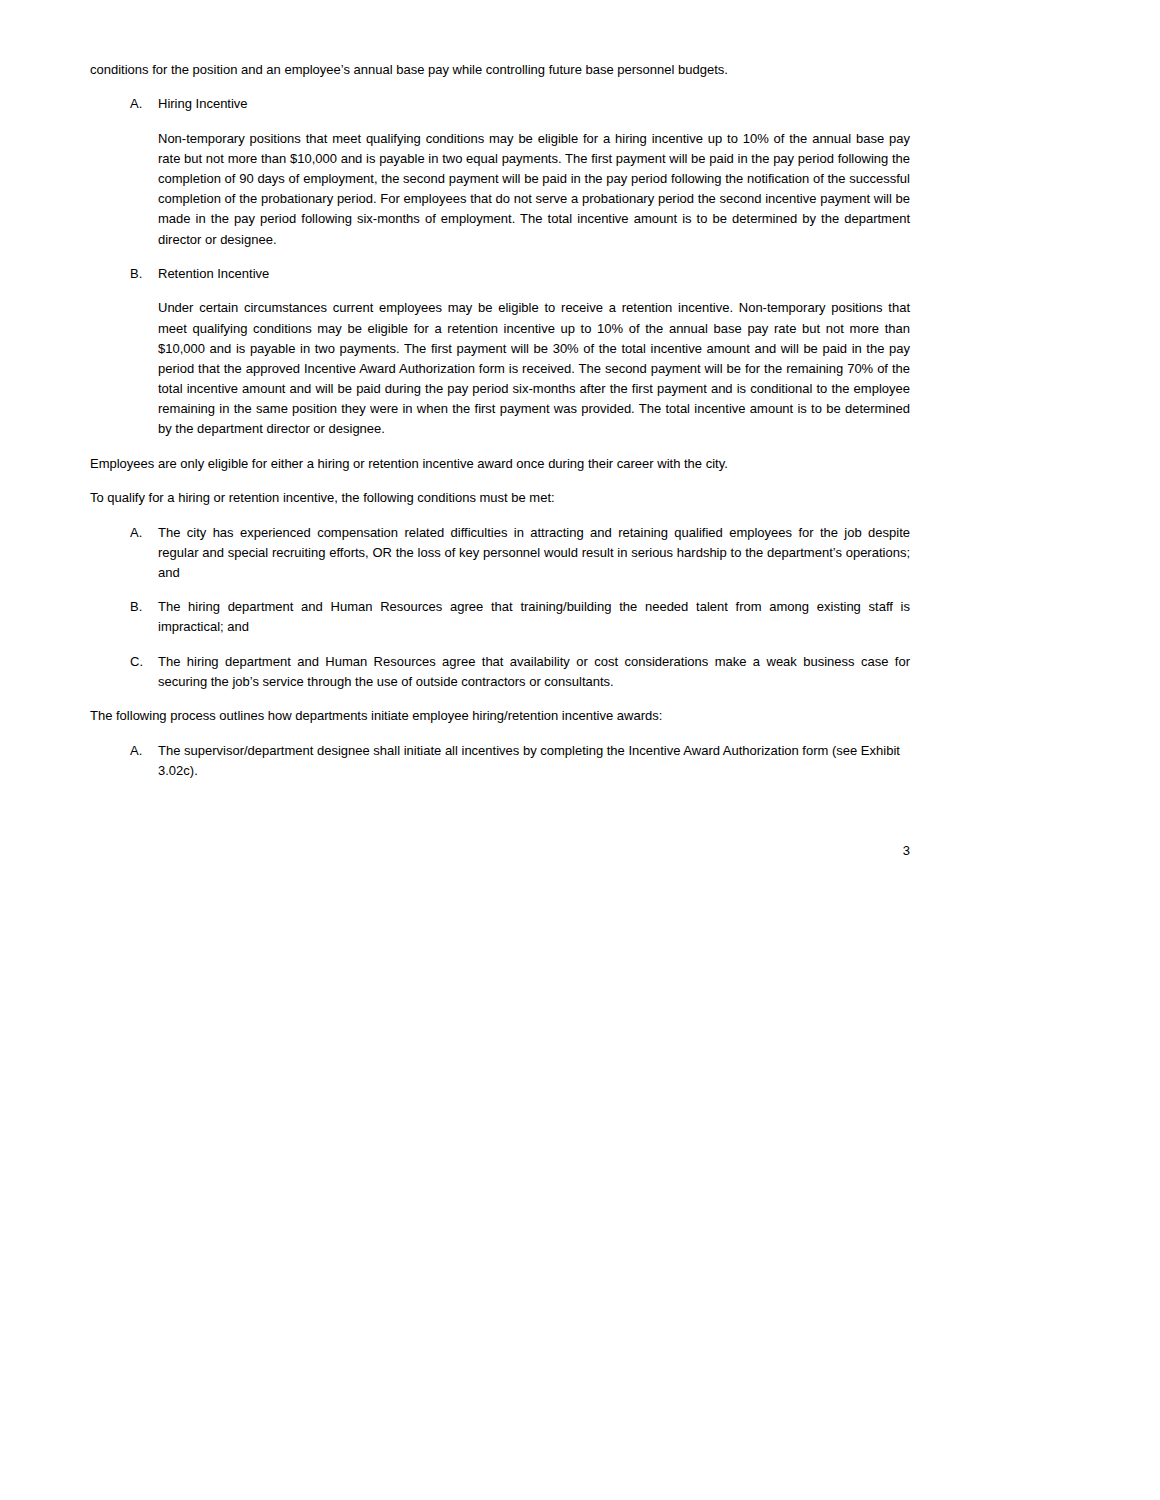conditions for the position and an employee’s annual base pay while controlling future base personnel budgets.
A. Hiring Incentive
Non-temporary positions that meet qualifying conditions may be eligible for a hiring incentive up to 10% of the annual base pay rate but not more than $10,000 and is payable in two equal payments. The first payment will be paid in the pay period following the completion of 90 days of employment, the second payment will be paid in the pay period following the notification of the successful completion of the probationary period. For employees that do not serve a probationary period the second incentive payment will be made in the pay period following six-months of employment. The total incentive amount is to be determined by the department director or designee.
B. Retention Incentive
Under certain circumstances current employees may be eligible to receive a retention incentive. Non-temporary positions that meet qualifying conditions may be eligible for a retention incentive up to 10% of the annual base pay rate but not more than $10,000 and is payable in two payments. The first payment will be 30% of the total incentive amount and will be paid in the pay period that the approved Incentive Award Authorization form is received. The second payment will be for the remaining 70% of the total incentive amount and will be paid during the pay period six-months after the first payment and is conditional to the employee remaining in the same position they were in when the first payment was provided. The total incentive amount is to be determined by the department director or designee.
Employees are only eligible for either a hiring or retention incentive award once during their career with the city.
To qualify for a hiring or retention incentive, the following conditions must be met:
A. The city has experienced compensation related difficulties in attracting and retaining qualified employees for the job despite regular and special recruiting efforts, OR the loss of key personnel would result in serious hardship to the department’s operations; and
B. The hiring department and Human Resources agree that training/building the needed talent from among existing staff is impractical; and
C. The hiring department and Human Resources agree that availability or cost considerations make a weak business case for securing the job’s service through the use of outside contractors or consultants.
The following process outlines how departments initiate employee hiring/retention incentive awards:
A. The supervisor/department designee shall initiate all incentives by completing the Incentive Award Authorization form (see Exhibit 3.02c).
3